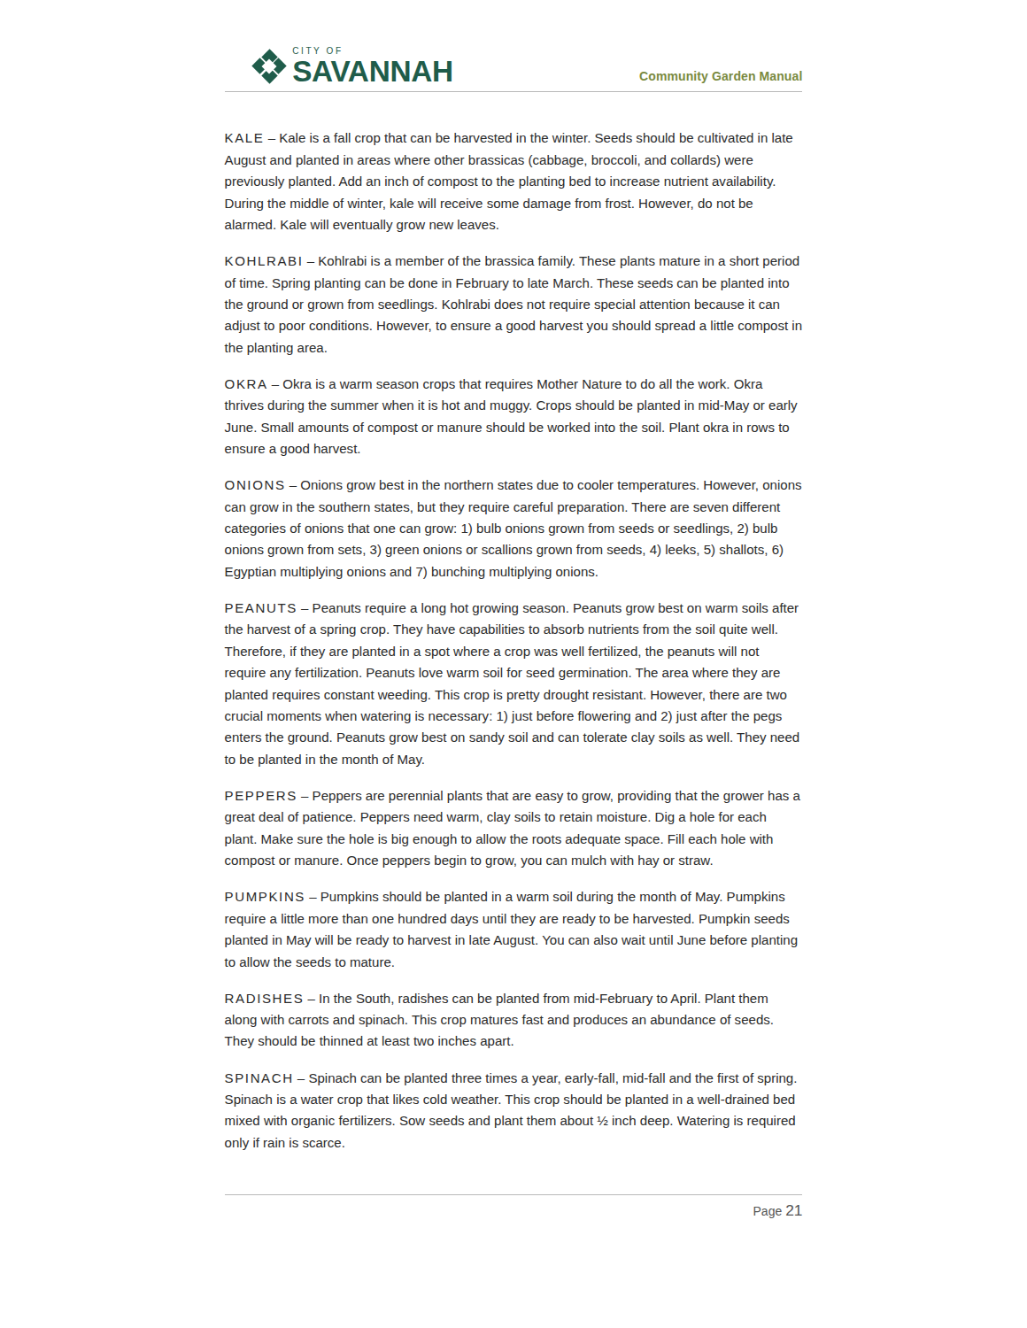CITY OF
SAVANNAH
Community Garden Manual
KALE – Kale is a fall crop that can be harvested in the winter. Seeds should be cultivated in late August and planted in areas where other brassicas (cabbage, broccoli, and collards) were previously planted. Add an inch of compost to the planting bed to increase nutrient availability. During the middle of winter, kale will receive some damage from frost. However, do not be alarmed. Kale will eventually grow new leaves.
KOHLRABI – Kohlrabi is a member of the brassica family. These plants mature in a short period of time. Spring planting can be done in February to late March. These seeds can be planted into the ground or grown from seedlings. Kohlrabi does not require special attention because it can adjust to poor conditions. However, to ensure a good harvest you should spread a little compost in the planting area.
OKRA – Okra is a warm season crops that requires Mother Nature to do all the work. Okra thrives during the summer when it is hot and muggy. Crops should be planted in mid-May or early June. Small amounts of compost or manure should be worked into the soil. Plant okra in rows to ensure a good harvest.
ONIONS – Onions grow best in the northern states due to cooler temperatures. However, onions can grow in the southern states, but they require careful preparation. There are seven different categories of onions that one can grow: 1) bulb onions grown from seeds or seedlings, 2) bulb onions grown from sets, 3) green onions or scallions grown from seeds, 4) leeks, 5) shallots, 6) Egyptian multiplying onions and 7) bunching multiplying onions.
PEANUTS – Peanuts require a long hot growing season. Peanuts grow best on warm soils after the harvest of a spring crop. They have capabilities to absorb nutrients from the soil quite well. Therefore, if they are planted in a spot where a crop was well fertilized, the peanuts will not require any fertilization. Peanuts love warm soil for seed germination. The area where they are planted requires constant weeding. This crop is pretty drought resistant. However, there are two crucial moments when watering is necessary: 1) just before flowering and 2) just after the pegs enters the ground. Peanuts grow best on sandy soil and can tolerate clay soils as well. They need to be planted in the month of May.
PEPPERS – Peppers are perennial plants that are easy to grow, providing that the grower has a great deal of patience. Peppers need warm, clay soils to retain moisture. Dig a hole for each plant. Make sure the hole is big enough to allow the roots adequate space. Fill each hole with compost or manure. Once peppers begin to grow, you can mulch with hay or straw.
PUMPKINS – Pumpkins should be planted in a warm soil during the month of May. Pumpkins require a little more than one hundred days until they are ready to be harvested. Pumpkin seeds planted in May will be ready to harvest in late August. You can also wait until June before planting to allow the seeds to mature.
RADISHES – In the South, radishes can be planted from mid-February to April. Plant them along with carrots and spinach. This crop matures fast and produces an abundance of seeds. They should be thinned at least two inches apart.
SPINACH – Spinach can be planted three times a year, early-fall, mid-fall and the first of spring. Spinach is a water crop that likes cold weather. This crop should be planted in a well-drained bed mixed with organic fertilizers. Sow seeds and plant them about ½ inch deep. Watering is required only if rain is scarce.
Page 21